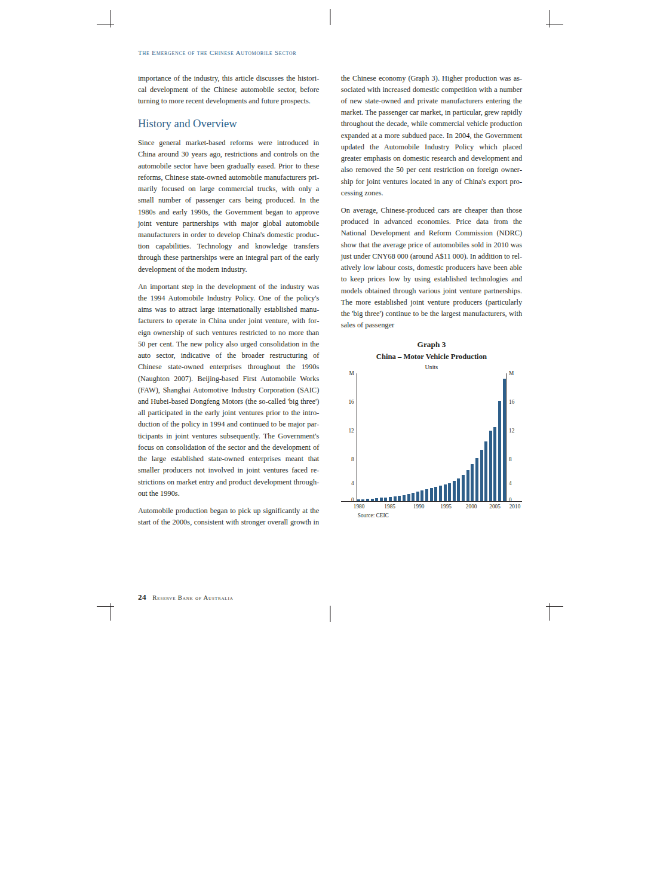The Emergence of the Chinese Automobile Sector
importance of the industry, this article discusses the historical development of the Chinese automobile sector, before turning to more recent developments and future prospects.
History and Overview
Since general market-based reforms were introduced in China around 30 years ago, restrictions and controls on the automobile sector have been gradually eased. Prior to these reforms, Chinese state-owned automobile manufacturers primarily focused on large commercial trucks, with only a small number of passenger cars being produced. In the 1980s and early 1990s, the Government began to approve joint venture partnerships with major global automobile manufacturers in order to develop China's domestic production capabilities. Technology and knowledge transfers through these partnerships were an integral part of the early development of the modern industry.
An important step in the development of the industry was the 1994 Automobile Industry Policy. One of the policy's aims was to attract large internationally established manufacturers to operate in China under joint venture, with foreign ownership of such ventures restricted to no more than 50 per cent. The new policy also urged consolidation in the auto sector, indicative of the broader restructuring of Chinese state-owned enterprises throughout the 1990s (Naughton 2007). Beijing-based First Automobile Works (FAW), Shanghai Automotive Industry Corporation (SAIC) and Hubei-based Dongfeng Motors (the so-called 'big three') all participated in the early joint ventures prior to the introduction of the policy in 1994 and continued to be major participants in joint ventures subsequently. The Government's focus on consolidation of the sector and the development of the large established state-owned enterprises meant that smaller producers not involved in joint ventures faced restrictions on market entry and product development throughout the 1990s.
Automobile production began to pick up significantly at the start of the 2000s, consistent with stronger overall growth in the Chinese economy (Graph 3). Higher production was associated with increased domestic competition with a number of new state-owned and private manufacturers entering the market. The passenger car market, in particular, grew rapidly throughout the decade, while commercial vehicle production expanded at a more subdued pace. In 2004, the Government updated the Automobile Industry Policy which placed greater emphasis on domestic research and development and also removed the 50 per cent restriction on foreign ownership for joint ventures located in any of China's export processing zones.
On average, Chinese-produced cars are cheaper than those produced in advanced economies. Price data from the National Development and Reform Commission (NDRC) show that the average price of automobiles sold in 2010 was just under CNY68 000 (around A$11 000). In addition to relatively low labour costs, domestic producers have been able to keep prices low by using established technologies and models obtained through various joint venture partnerships. The more established joint venture producers (particularly the 'big three') continue to be the largest manufacturers, with sales of passenger
Graph 3
China – Motor Vehicle Production
Units
M
M
16
16
12
12
8
8
4
4
0
0
1980 1985 1990 1995 2000 2005 2010
Source: CEIC
24 Reserve Bank of Australia